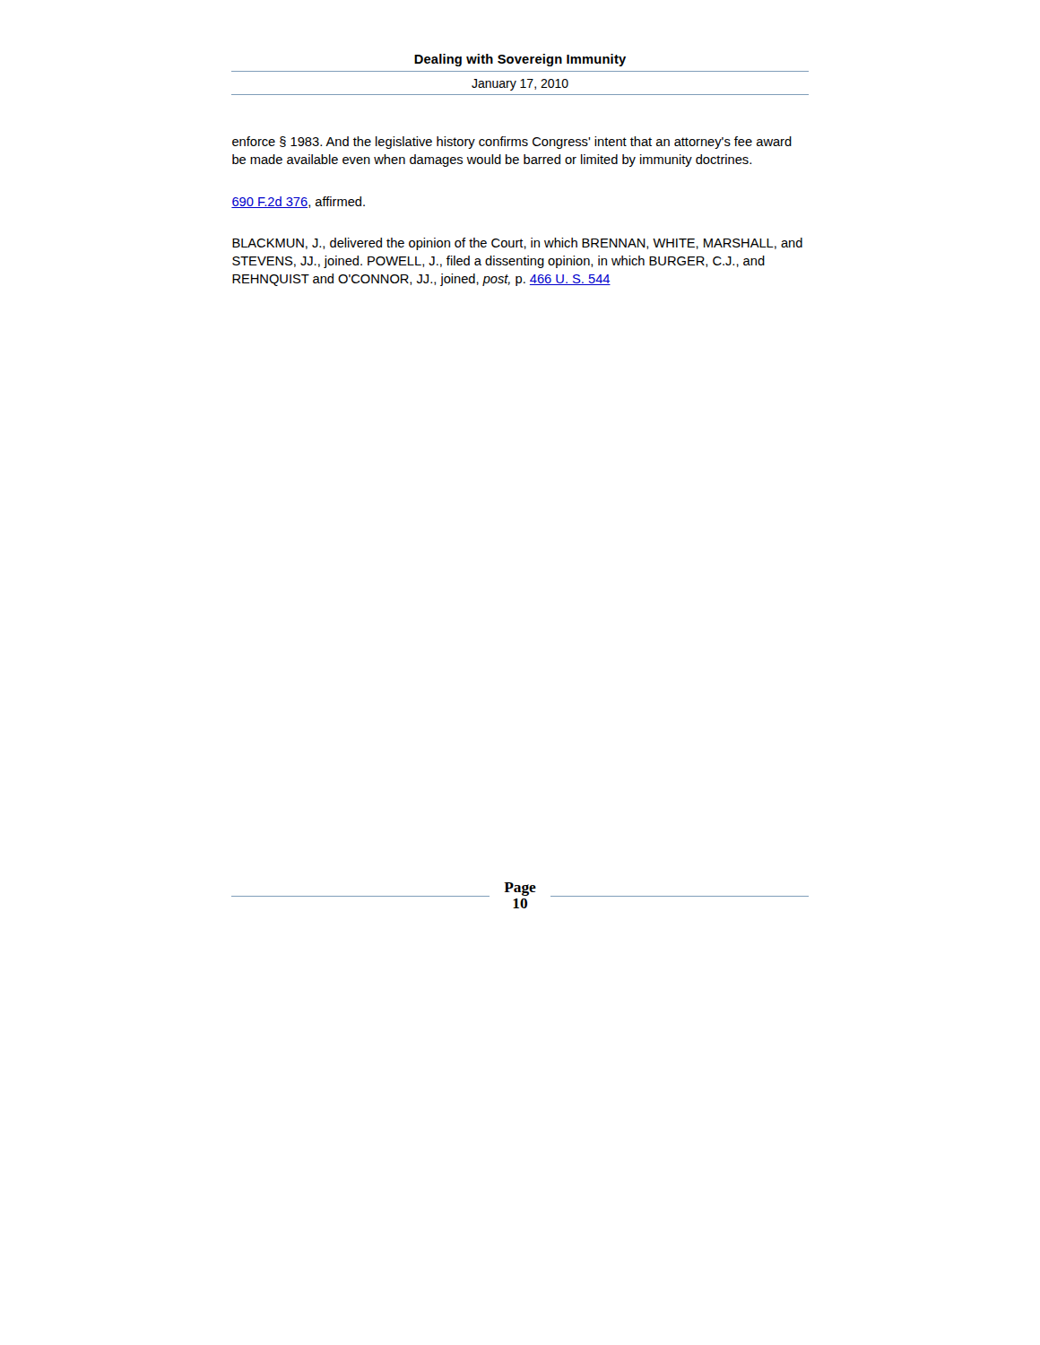Dealing with Sovereign Immunity
January 17, 2010
enforce § 1983. And the legislative history confirms Congress' intent that an attorney's fee award be made available even when damages would be barred or limited by immunity doctrines.
690 F.2d 376, affirmed.
BLACKMUN, J., delivered the opinion of the Court, in which BRENNAN, WHITE, MARSHALL, and STEVENS, JJ., joined. POWELL, J., filed a dissenting opinion, in which BURGER, C.J., and REHNQUIST and O'CONNOR, JJ., joined, post, p. 466 U. S. 544
Page
10